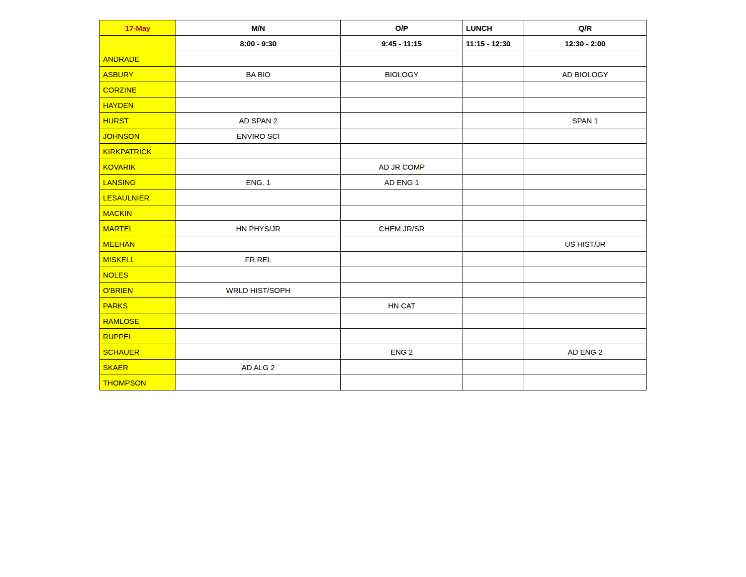| 17-May | M/N | O/P | LUNCH | Q/R |
| | 8:00 - 9:30 | 9:45 - 11:15 | 11:15 - 12:30 | 12:30 - 2:00 |
| ANDRADE | | | | |
| ASBURY | BA BIO | BIOLOGY | | AD BIOLOGY |
| CORZINE | | | | |
| HAYDEN | | | | |
| HURST | AD SPAN 2 | | | SPAN 1 |
| JOHNSON | ENVIRO SCI | | | |
| KIRKPATRICK | | | | |
| KOVARIK | | AD JR COMP | | |
| LANSING | ENG. 1 | AD ENG 1 | | |
| LESAULNIER | | | | |
| MACKIN | | | | |
| MARTEL | HN PHYS/JR | CHEM JR/SR | | |
| MEEHAN | | | | US HIST/JR |
| MISKELL | FR REL | | | |
| NOLES | | | | |
| O'BRIEN | WRLD HIST/SOPH | | | |
| PARKS | | HN CAT | | |
| RAMLOSE | | | | |
| RUPPEL | | | | |
| SCHAUER | | ENG 2 | | AD ENG 2 |
| SKAER | AD ALG 2 | | | |
| THOMPSON | | | | |